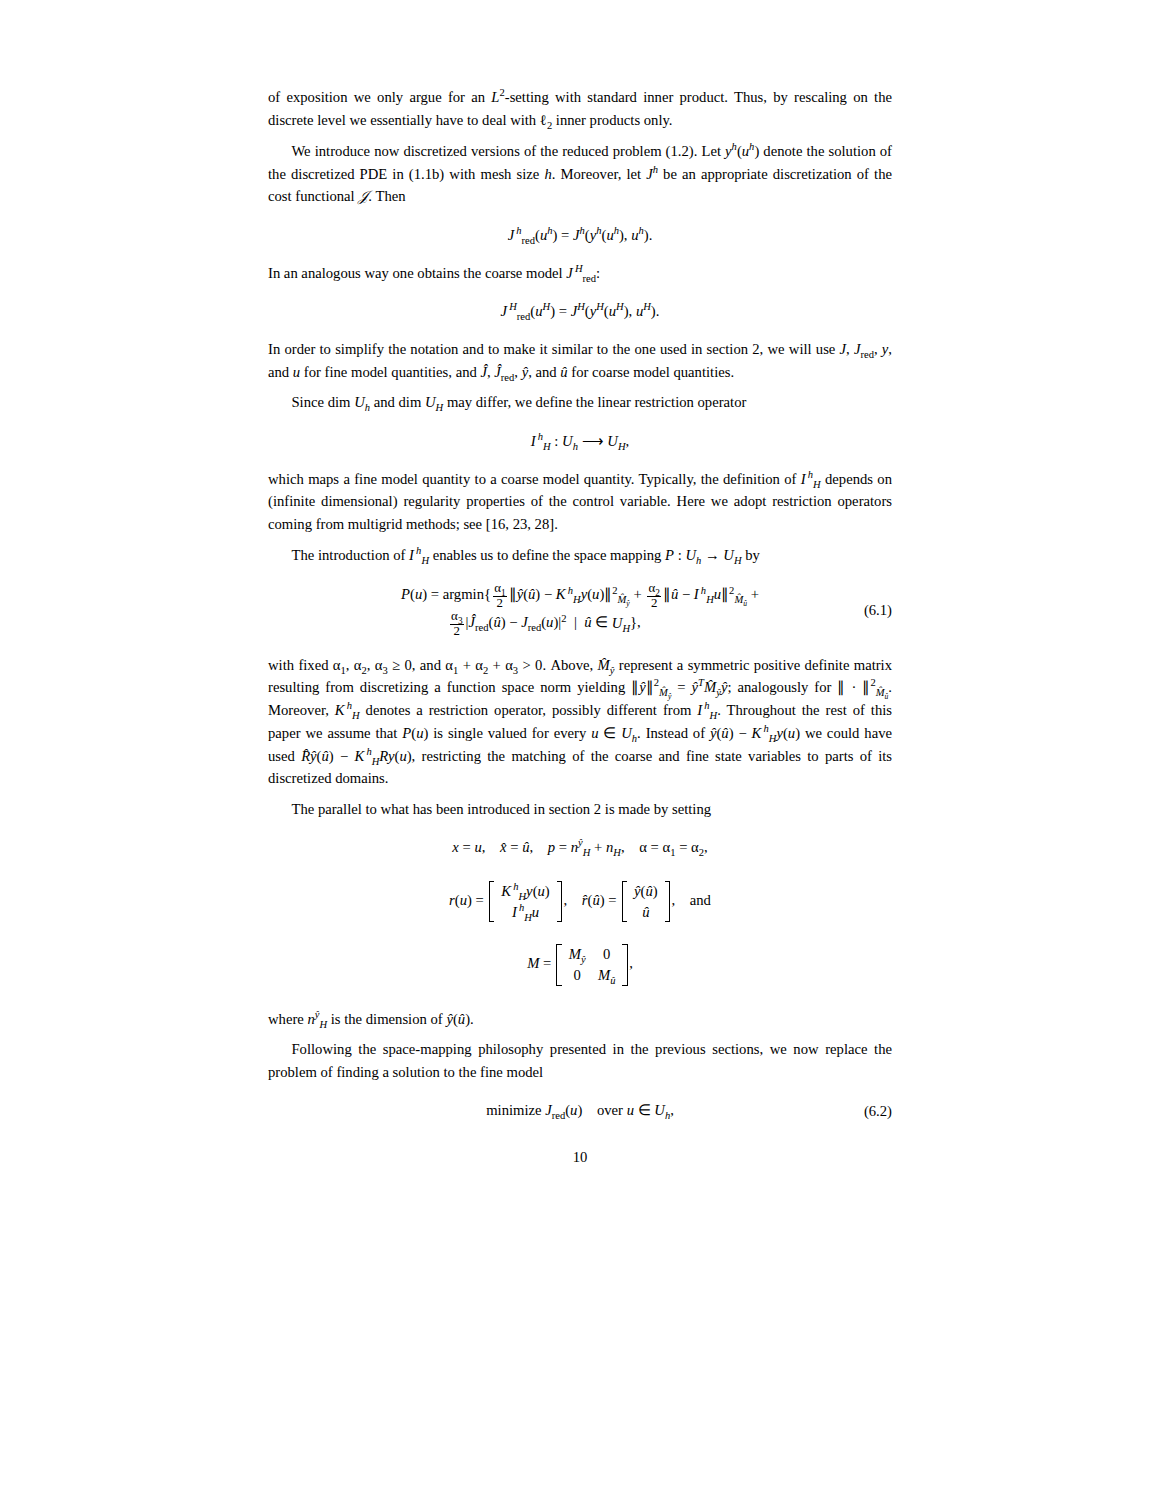of exposition we only argue for an L2-setting with standard inner product. Thus, by rescaling on the discrete level we essentially have to deal with ℓ2 inner products only.
We introduce now discretized versions of the reduced problem (1.2). Let yh(uh) denote the solution of the discretized PDE in (1.1b) with mesh size h. Moreover, let Jh be an appropriate discretization of the cost functional 𝒥. Then
J hred(uh) = Jh(yh(uh), uh).
In an analogous way one obtains the coarse model J Hred:
J Hred(uH) = JH(yH(uH), uH).
In order to simplify the notation and to make it similar to the one used in section 2, we will use J, Jred, y, and u for fine model quantities, and Ĵ, Ĵred, ŷ, and û for coarse model quantities.
Since dim Uh and dim UH may differ, we define the linear restriction operator
I hH : Uh ⟶ UH,
which maps a fine model quantity to a coarse model quantity. Typically, the definition of I hH depends on (infinite dimensional) regularity properties of the control variable. Here we adopt restriction operators coming from multigrid methods; see [16, 23, 28].
The introduction of I hH enables us to define the space mapping P : Uh → UH by
P(u) = argmin{α12∥ŷ(û) − K hHy(u)∥2M̂ŷ + α22∥û − I hHu∥2M̂û +
α32|Ĵred(û) − Jred(u)|2 | û ∈ UH}, (6.1)
with fixed α1, α2, α3 ≥ 0, and α1 + α2 + α3 > 0. Above, M̂ŷ represent a symmetric positive definite matrix resulting from discretizing a function space norm yielding ∥ŷ∥2M̂ŷ = ŷTM̂ŷŷ; analogously for ∥ · ∥2M̂û. Moreover, K hH denotes a restriction operator, possibly different from I hH. Throughout the rest of this paper we assume that P(u) is single valued for every u ∈ Uh. Instead of ŷ(û) − K hHy(u) we could have used R̂ŷ(û) − K hHRy(u), restricting the matching of the coarse and fine state variables to parts of its discretized domains.
The parallel to what has been introduced in section 2 is made by setting
x = u, x̂ = û, p = nŷH + nH, α = α1 = α2,
r(u) =
| K h H y ( u ) |
| I h H u |
, r̂(û) =
| ŷ ( û ) |
| û |
, and
M =
| M ŷ | 0 |
| 0 | M û |
,
where nŷH is the dimension of ŷ(û).
Following the space-mapping philosophy presented in the previous sections, we now replace the problem of finding a solution to the fine model
minimize Jred(u) over u ∈ Uh, (6.2)
10